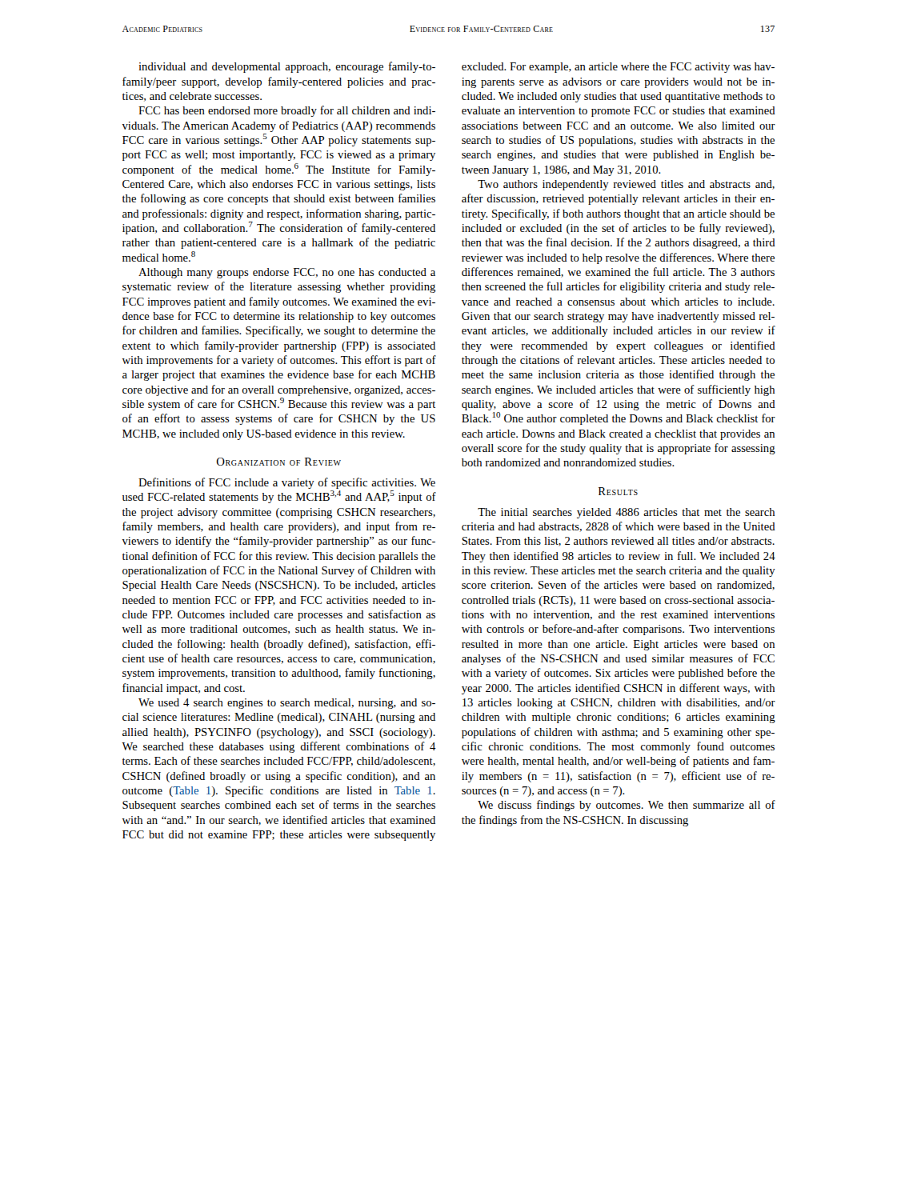Academic Pediatrics Evidence for Family-Centered Care 137
individual and developmental approach, encourage family-to-family/peer support, develop family-centered policies and practices, and celebrate successes.
FCC has been endorsed more broadly for all children and individuals. The American Academy of Pediatrics (AAP) recommends FCC care in various settings.5 Other AAP policy statements support FCC as well; most importantly, FCC is viewed as a primary component of the medical home.6 The Institute for Family-Centered Care, which also endorses FCC in various settings, lists the following as core concepts that should exist between families and professionals: dignity and respect, information sharing, participation, and collaboration.7 The consideration of family-centered rather than patient-centered care is a hallmark of the pediatric medical home.8
Although many groups endorse FCC, no one has conducted a systematic review of the literature assessing whether providing FCC improves patient and family outcomes. We examined the evidence base for FCC to determine its relationship to key outcomes for children and families. Specifically, we sought to determine the extent to which family-provider partnership (FPP) is associated with improvements for a variety of outcomes. This effort is part of a larger project that examines the evidence base for each MCHB core objective and for an overall comprehensive, organized, accessible system of care for CSHCN.9 Because this review was a part of an effort to assess systems of care for CSHCN by the US MCHB, we included only US-based evidence in this review.
Organization of Review
Definitions of FCC include a variety of specific activities. We used FCC-related statements by the MCHB3,4 and AAP,5 input of the project advisory committee (comprising CSHCN researchers, family members, and health care providers), and input from reviewers to identify the “family-provider partnership” as our functional definition of FCC for this review. This decision parallels the operationalization of FCC in the National Survey of Children with Special Health Care Needs (NSCSHCN). To be included, articles needed to mention FCC or FPP, and FCC activities needed to include FPP. Outcomes included care processes and satisfaction as well as more traditional outcomes, such as health status. We included the following: health (broadly defined), satisfaction, efficient use of health care resources, access to care, communication, system improvements, transition to adulthood, family functioning, financial impact, and cost.
We used 4 search engines to search medical, nursing, and social science literatures: Medline (medical), CINAHL (nursing and allied health), PSYCINFO (psychology), and SSCI (sociology). We searched these databases using different combinations of 4 terms. Each of these searches included FCC/FPP, child/adolescent, CSHCN (defined broadly or using a specific condition), and an outcome (Table 1). Specific conditions are listed in Table 1. Subsequent searches combined each set of terms in the searches with an “and.” In our search, we identified articles that examined FCC but did not examine FPP; these articles were subsequently excluded. For example, an article where the FCC activity was having parents serve as advisors or care providers would not be included. We included only studies that used quantitative methods to evaluate an intervention to promote FCC or studies that examined associations between FCC and an outcome. We also limited our search to studies of US populations, studies with abstracts in the search engines, and studies that were published in English between January 1, 1986, and May 31, 2010.
Two authors independently reviewed titles and abstracts and, after discussion, retrieved potentially relevant articles in their entirety. Specifically, if both authors thought that an article should be included or excluded (in the set of articles to be fully reviewed), then that was the final decision. If the 2 authors disagreed, a third reviewer was included to help resolve the differences. Where there differences remained, we examined the full article. The 3 authors then screened the full articles for eligibility criteria and study relevance and reached a consensus about which articles to include. Given that our search strategy may have inadvertently missed relevant articles, we additionally included articles in our review if they were recommended by expert colleagues or identified through the citations of relevant articles. These articles needed to meet the same inclusion criteria as those identified through the search engines. We included articles that were of sufficiently high quality, above a score of 12 using the metric of Downs and Black.10 One author completed the Downs and Black checklist for each article. Downs and Black created a checklist that provides an overall score for the study quality that is appropriate for assessing both randomized and nonrandomized studies.
Results
The initial searches yielded 4886 articles that met the search criteria and had abstracts, 2828 of which were based in the United States. From this list, 2 authors reviewed all titles and/or abstracts. They then identified 98 articles to review in full. We included 24 in this review. These articles met the search criteria and the quality score criterion. Seven of the articles were based on randomized, controlled trials (RCTs), 11 were based on cross-sectional associations with no intervention, and the rest examined interventions with controls or before-and-after comparisons. Two interventions resulted in more than one article. Eight articles were based on analyses of the NS-CSHCN and used similar measures of FCC with a variety of outcomes. Six articles were published before the year 2000. The articles identified CSHCN in different ways, with 13 articles looking at CSHCN, children with disabilities, and/or children with multiple chronic conditions; 6 articles examining populations of children with asthma; and 5 examining other specific chronic conditions. The most commonly found outcomes were health, mental health, and/or well-being of patients and family members (n = 11), satisfaction (n = 7), efficient use of resources (n = 7), and access (n = 7).
We discuss findings by outcomes. We then summarize all of the findings from the NS-CSHCN. In discussing